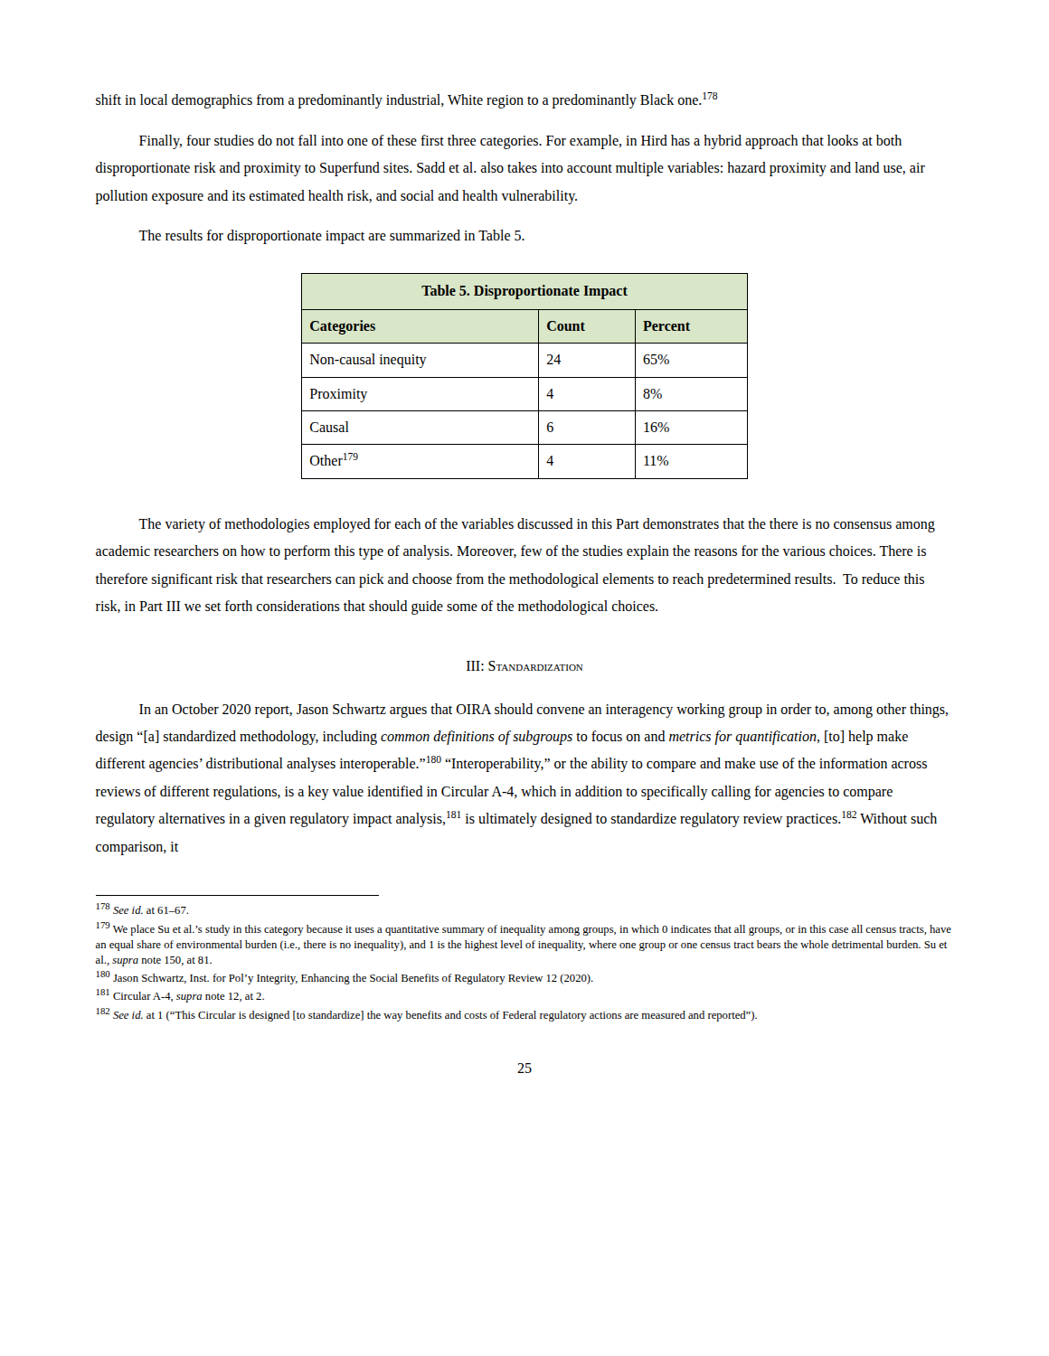shift in local demographics from a predominantly industrial, White region to a predominantly Black one.178
Finally, four studies do not fall into one of these first three categories. For example, in Hird has a hybrid approach that looks at both disproportionate risk and proximity to Superfund sites. Sadd et al. also takes into account multiple variables: hazard proximity and land use, air pollution exposure and its estimated health risk, and social and health vulnerability.
The results for disproportionate impact are summarized in Table 5.
Table 5. Disproportionate Impact
| Categories | Count | Percent |
| --- | --- | --- |
| Non-causal inequity | 24 | 65% |
| Proximity | 4 | 8% |
| Causal | 6 | 16% |
| Other 179 | 4 | 11% |
The variety of methodologies employed for each of the variables discussed in this Part demonstrates that the there is no consensus among academic researchers on how to perform this type of analysis. Moreover, few of the studies explain the reasons for the various choices. There is therefore significant risk that researchers can pick and choose from the methodological elements to reach predetermined results. To reduce this risk, in Part III we set forth considerations that should guide some of the methodological choices.
III: Standardization
In an October 2020 report, Jason Schwartz argues that OIRA should convene an interagency working group in order to, among other things, design “[a] standardized methodology, including common definitions of subgroups to focus on and metrics for quantification, [to] help make different agencies’ distributional analyses interoperable.”180 “Interoperability,” or the ability to compare and make use of the information across reviews of different regulations, is a key value identified in Circular A-4, which in addition to specifically calling for agencies to compare regulatory alternatives in a given regulatory impact analysis,181 is ultimately designed to standardize regulatory review practices.182 Without such comparison, it
178 See id. at 61–67.
179 We place Su et al.’s study in this category because it uses a quantitative summary of inequality among groups, in which 0 indicates that all groups, or in this case all census tracts, have an equal share of environmental burden (i.e., there is no inequality), and 1 is the highest level of inequality, where one group or one census tract bears the whole detrimental burden. Su et al., supra note 150, at 81.
180 Jason Schwartz, Inst. for Pol’y Integrity, Enhancing the Social Benefits of Regulatory Review 12 (2020).
181 Circular A-4, supra note 12, at 2.
182 See id. at 1 (“This Circular is designed [to standardize] the way benefits and costs of Federal regulatory actions are measured and reported”).
25